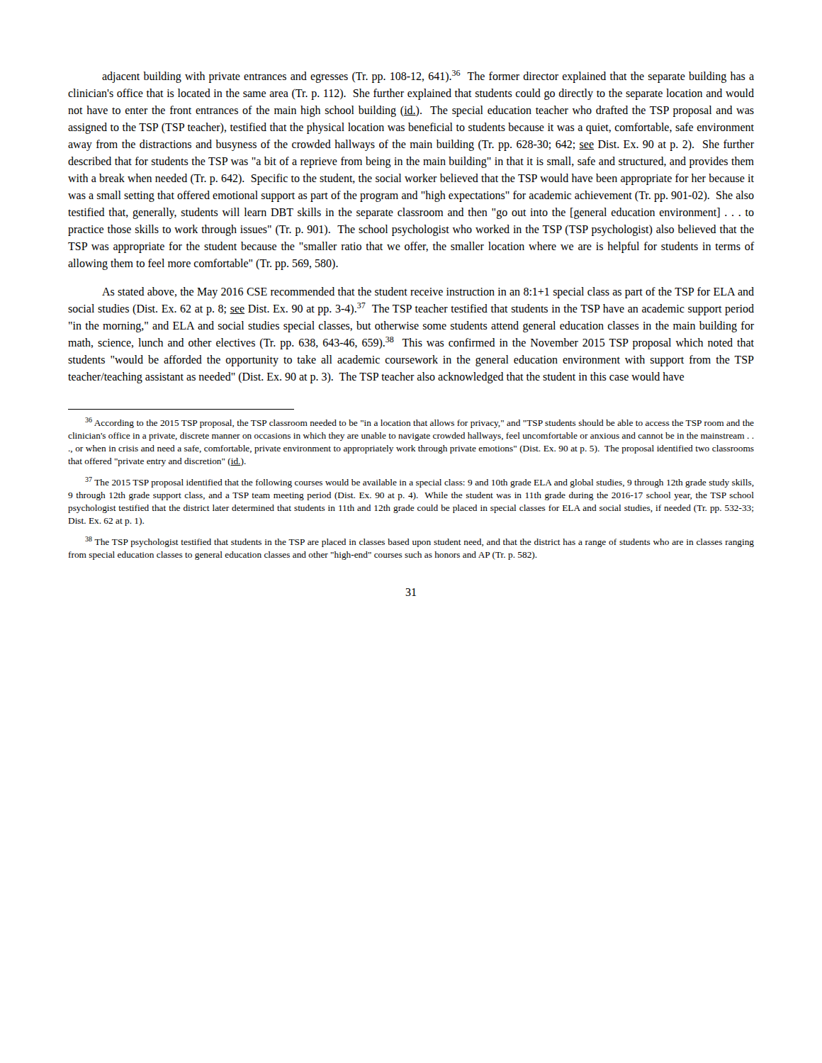adjacent building with private entrances and egresses (Tr. pp. 108-12, 641).36 The former director explained that the separate building has a clinician's office that is located in the same area (Tr. p. 112). She further explained that students could go directly to the separate location and would not have to enter the front entrances of the main high school building (id.). The special education teacher who drafted the TSP proposal and was assigned to the TSP (TSP teacher), testified that the physical location was beneficial to students because it was a quiet, comfortable, safe environment away from the distractions and busyness of the crowded hallways of the main building (Tr. pp. 628-30; 642; see Dist. Ex. 90 at p. 2). She further described that for students the TSP was "a bit of a reprieve from being in the main building" in that it is small, safe and structured, and provides them with a break when needed (Tr. p. 642). Specific to the student, the social worker believed that the TSP would have been appropriate for her because it was a small setting that offered emotional support as part of the program and "high expectations" for academic achievement (Tr. pp. 901-02). She also testified that, generally, students will learn DBT skills in the separate classroom and then "go out into the [general education environment] . . . to practice those skills to work through issues" (Tr. p. 901). The school psychologist who worked in the TSP (TSP psychologist) also believed that the TSP was appropriate for the student because the "smaller ratio that we offer, the smaller location where we are is helpful for students in terms of allowing them to feel more comfortable" (Tr. pp. 569, 580).
As stated above, the May 2016 CSE recommended that the student receive instruction in an 8:1+1 special class as part of the TSP for ELA and social studies (Dist. Ex. 62 at p. 8; see Dist. Ex. 90 at pp. 3-4).37 The TSP teacher testified that students in the TSP have an academic support period "in the morning," and ELA and social studies special classes, but otherwise some students attend general education classes in the main building for math, science, lunch and other electives (Tr. pp. 638, 643-46, 659).38 This was confirmed in the November 2015 TSP proposal which noted that students "would be afforded the opportunity to take all academic coursework in the general education environment with support from the TSP teacher/teaching assistant as needed" (Dist. Ex. 90 at p. 3). The TSP teacher also acknowledged that the student in this case would have
36 According to the 2015 TSP proposal, the TSP classroom needed to be "in a location that allows for privacy," and "TSP students should be able to access the TSP room and the clinician's office in a private, discrete manner on occasions in which they are unable to navigate crowded hallways, feel uncomfortable or anxious and cannot be in the mainstream . . ., or when in crisis and need a safe, comfortable, private environment to appropriately work through private emotions" (Dist. Ex. 90 at p. 5). The proposal identified two classrooms that offered "private entry and discretion" (id.).
37 The 2015 TSP proposal identified that the following courses would be available in a special class: 9 and 10th grade ELA and global studies, 9 through 12th grade study skills, 9 through 12th grade support class, and a TSP team meeting period (Dist. Ex. 90 at p. 4). While the student was in 11th grade during the 2016-17 school year, the TSP school psychologist testified that the district later determined that students in 11th and 12th grade could be placed in special classes for ELA and social studies, if needed (Tr. pp. 532-33; Dist. Ex. 62 at p. 1).
38 The TSP psychologist testified that students in the TSP are placed in classes based upon student need, and that the district has a range of students who are in classes ranging from special education classes to general education classes and other "high-end" courses such as honors and AP (Tr. p. 582).
31